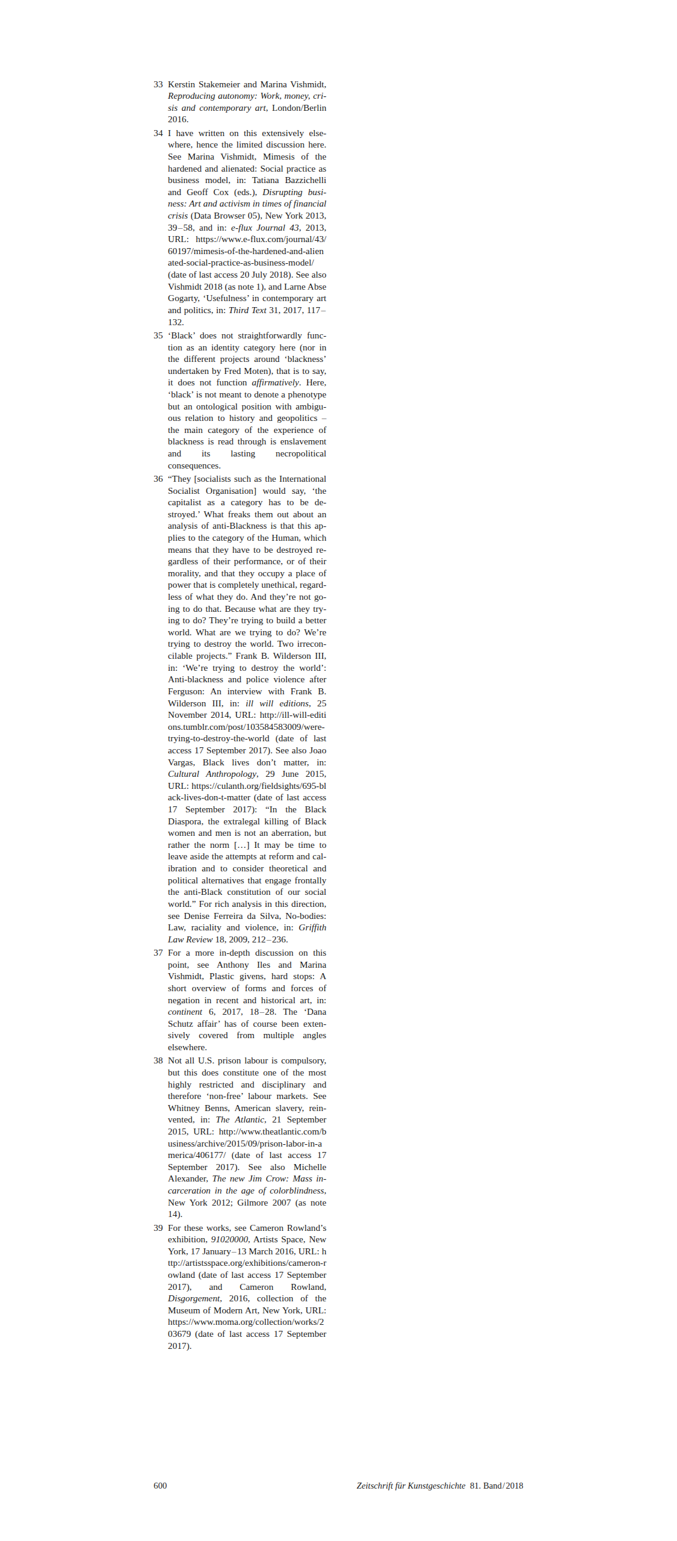33 Kerstin Stakemeier and Marina Vishmidt, Reproducing autonomy: Work, money, crisis and contemporary art, London/Berlin 2016.
34 I have written on this extensively elsewhere, hence the limited discussion here. See Marina Vishmidt, Mimesis of the hardened and alienated: Social practice as business model, in: Tatiana Bazzichelli and Geoff Cox (eds.), Disrupting business: Art and activism in times of financial crisis (Data Browser 05), New York 2013, 39 – 58, and in: e-flux Journal 43, 2013, URL: https://www.e-flux.com/journal/43/60197/mimesis-of-the-hardened-and-alienated-social-practice-as-business-model/ (date of last access 20 July 2018). See also Vishmidt 2018 (as note 1), and Larne Abse Gogarty, ‘Usefulness’ in contemporary art and politics, in: Third Text 31, 2017, 117 – 132.
35 ‘Black’ does not straightforwardly function as an identity category here (nor in the different projects around ‘blackness’ undertaken by Fred Moten), that is to say, it does not function affirmatively. Here, ‘black’ is not meant to denote a phenotype but an ontological position with ambiguous relation to history and geopolitics – the main category of the experience of blackness is read through is enslavement and its lasting necropolitical consequences.
36 “They [socialists such as the International Socialist Organisation] would say, ‘the capitalist as a category has to be destroyed.’ What freaks them out about an analysis of anti-Blackness is that this applies to the category of the Human, which means that they have to be destroyed regardless of their performance, or of their morality, and that they occupy a place of power that is completely unethical, regardless of what they do. And they’re not going to do that. Because what are they trying to do? They’re trying to build a better world. What are we trying to do? We’re trying to destroy the world. Two irreconcilable projects.” Frank B. Wilderson III, in: ‘We’re trying to destroy the world’: Anti-blackness and police violence after Ferguson: An interview with Frank B. Wilderson III, in: ill will editions, 25 November 2014, URL: http://ill-will-editions.tumblr.com/post/103584583009/were-trying-to-destroy-the-world (date of last access 17 September 2017). See also Joao Vargas, Black lives don’t matter, in: Cultural Anthropology, 29 June 2015, URL: https://culanth.org/fieldsights/695-black-lives-don-t-matter (date of last access 17 September 2017): “In the Black Diaspora, the extralegal killing of Black women and men is not an aberration, but rather the norm […] It may be time to leave aside the attempts at reform and calibration and to consider theoretical and political alternatives that engage frontally the anti-Black constitution of our social world.” For rich analysis in this direction, see Denise Ferreira da Silva, No-bodies: Law, raciality and violence, in: Griffith Law Review 18, 2009, 212 – 236.
37 For a more in-depth discussion on this point, see Anthony Iles and Marina Vishmidt, Plastic givens, hard stops: A short overview of forms and forces of negation in recent and historical art, in: continent 6, 2017, 18 – 28. The ‘Dana Schutz affair’ has of course been extensively covered from multiple angles elsewhere.
38 Not all U.S. prison labour is compulsory, but this does constitute one of the most highly restricted and disciplinary and therefore ‘non-free’ labour markets. See Whitney Benns, American slavery, reinvented, in: The Atlantic, 21 September 2015, URL: http://www.theatlantic.com/business/archive/2015/09/prison-labor-in-america/406177/ (date of last access 17 September 2017). See also Michelle Alexander, The new Jim Crow: Mass incarceration in the age of colorblindness, New York 2012; Gilmore 2007 (as note 14).
39 For these works, see Cameron Rowland’s exhibition, 91020000, Artists Space, New York, 17 January – 13 March 2016, URL: http://artistsspace.org/exhibitions/cameron-rowland (date of last access 17 September 2017), and Cameron Rowland, Disgorgement, 2016, collection of the Museum of Modern Art, New York, URL: https://www.moma.org/collection/works/203679 (date of last access 17 September 2017).
600 Zeitschrift für Kunstgeschichte 81. Band / 2018